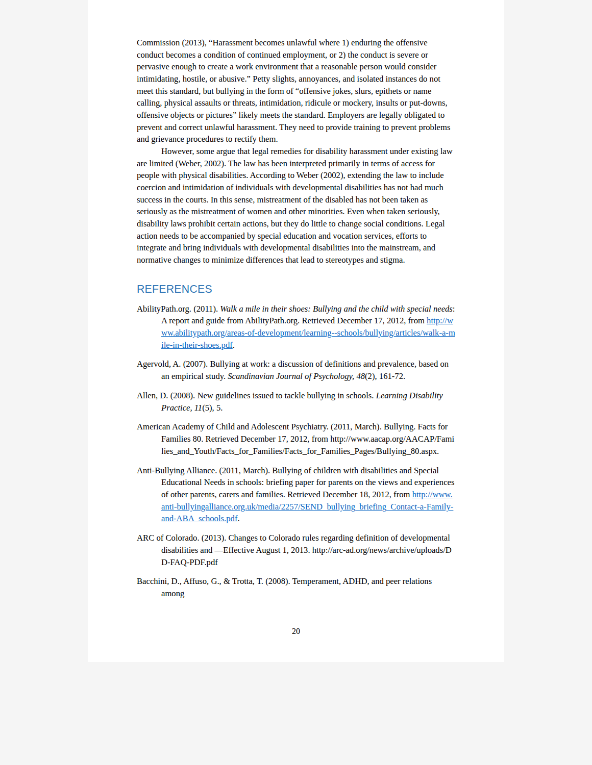Commission (2013), “Harassment becomes unlawful where 1) enduring the offensive conduct becomes a condition of continued employment, or 2) the conduct is severe or pervasive enough to create a work environment that a reasonable person would consider intimidating, hostile, or abusive.” Petty slights, annoyances, and isolated instances do not meet this standard, but bullying in the form of “offensive jokes, slurs, epithets or name calling, physical assaults or threats, intimidation, ridicule or mockery, insults or put-downs, offensive objects or pictures” likely meets the standard. Employers are legally obligated to prevent and correct unlawful harassment. They need to provide training to prevent problems and grievance procedures to rectify them.
However, some argue that legal remedies for disability harassment under existing law are limited (Weber, 2002). The law has been interpreted primarily in terms of access for people with physical disabilities. According to Weber (2002), extending the law to include coercion and intimidation of individuals with developmental disabilities has not had much success in the courts. In this sense, mistreatment of the disabled has not been taken as seriously as the mistreatment of women and other minorities. Even when taken seriously, disability laws prohibit certain actions, but they do little to change social conditions. Legal action needs to be accompanied by special education and vocation services, efforts to integrate and bring individuals with developmental disabilities into the mainstream, and normative changes to minimize differences that lead to stereotypes and stigma.
REFERENCES
AbilityPath.org. (2011). Walk a mile in their shoes: Bullying and the child with special needs: A report and guide from AbilityPath.org. Retrieved December 17, 2012, from http://www.abilitypath.org/areas-of-development/learning--schools/bullying/articles/walk-a-mile-in-their-shoes.pdf.
Agervold, A. (2007). Bullying at work: a discussion of definitions and prevalence, based on an empirical study. Scandinavian Journal of Psychology, 48(2), 161-72.
Allen, D. (2008). New guidelines issued to tackle bullying in schools. Learning Disability Practice, 11(5), 5.
American Academy of Child and Adolescent Psychiatry. (2011, March). Bullying. Facts for Families 80. Retrieved December 17, 2012, from http://www.aacap.org/AACAP/Families_and_Youth/Facts_for_Families/Facts_for_Families_Pages/Bullying_80.aspx.
Anti-Bullying Alliance. (2011, March). Bullying of children with disabilities and Special Educational Needs in schools: briefing paper for parents on the views and experiences of other parents, carers and families. Retrieved December 18, 2012, from http://www.anti-bullyingalliance.org.uk/media/2257/SEND_bullying_briefing_Contact-a-Family-and-ABA_schools.pdf.
ARC of Colorado. (2013). Changes to Colorado rules regarding definition of developmental disabilities and —Effective August 1, 2013. http://arc-ad.org/news/archive/uploads/DD-FAQ-PDF.pdf
Bacchini, D., Affuso, G., & Trotta, T. (2008). Temperament, ADHD, and peer relations among
20